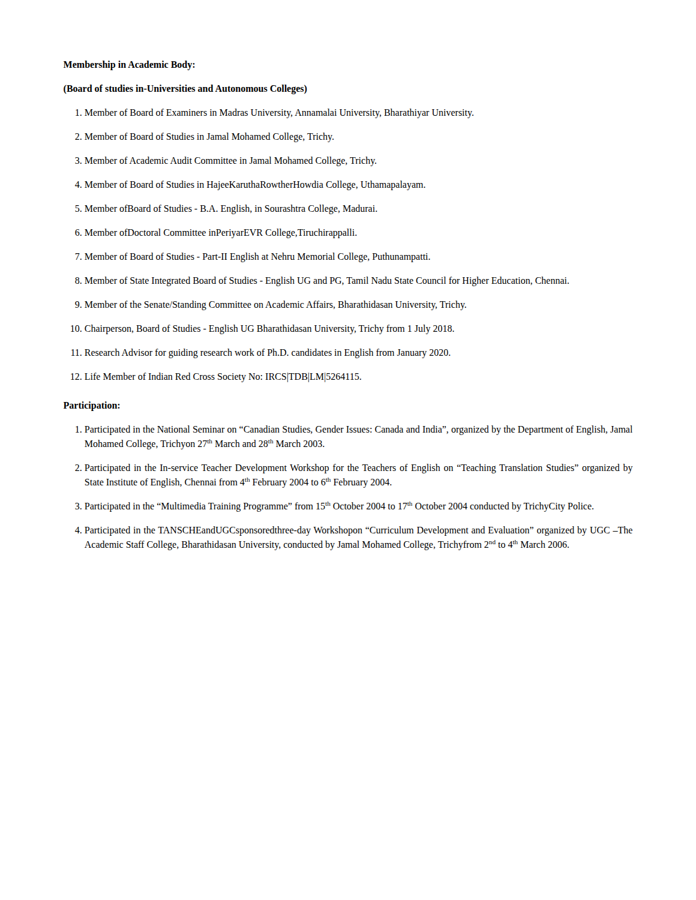Membership in Academic Body:
(Board of studies in-Universities and Autonomous Colleges)
Member of Board of Examiners in Madras University, Annamalai University, Bharathiyar University.
Member of Board of Studies in Jamal Mohamed College, Trichy.
Member of Academic Audit Committee in Jamal Mohamed College, Trichy.
Member of Board of Studies in HajeeKaruthaRowtherHowdia College, Uthamapalayam.
Member ofBoard of Studies - B.A. English, in Sourashtra College, Madurai.
Member ofDoctoral Committee inPeriyarEVR College,Tiruchirappalli.
Member of Board of Studies - Part-II English at Nehru Memorial College, Puthunampatti.
Member of State Integrated Board of Studies - English UG and PG, Tamil Nadu State Council for Higher Education, Chennai.
Member of the Senate/Standing Committee on Academic Affairs, Bharathidasan University, Trichy.
Chairperson, Board of Studies - English UG Bharathidasan University, Trichy from 1 July 2018.
Research Advisor for guiding research work of Ph.D. candidates in English from January 2020.
Life Member of Indian Red Cross Society No: IRCS|TDB|LM|5264115.
Participation:
Participated in the National Seminar on “Canadian Studies, Gender Issues: Canada and India”, organized by the Department of English, Jamal Mohamed College, Trichyon 27th March and 28th March 2003.
Participated in the In-service Teacher Development Workshop for the Teachers of English on “Teaching Translation Studies” organized by State Institute of English, Chennai from 4th February 2004 to 6th February 2004.
Participated in the “Multimedia Training Programme” from 15th October 2004 to 17th October 2004 conducted by TrichyCity Police.
Participated in the TANSCHEandUGCsponsoredthree-day Workshopon “Curriculum Development and Evaluation” organized by UGC –The Academic Staff College, Bharathidasan University, conducted by Jamal Mohamed College, Trichyfrom 2nd to 4th March 2006.